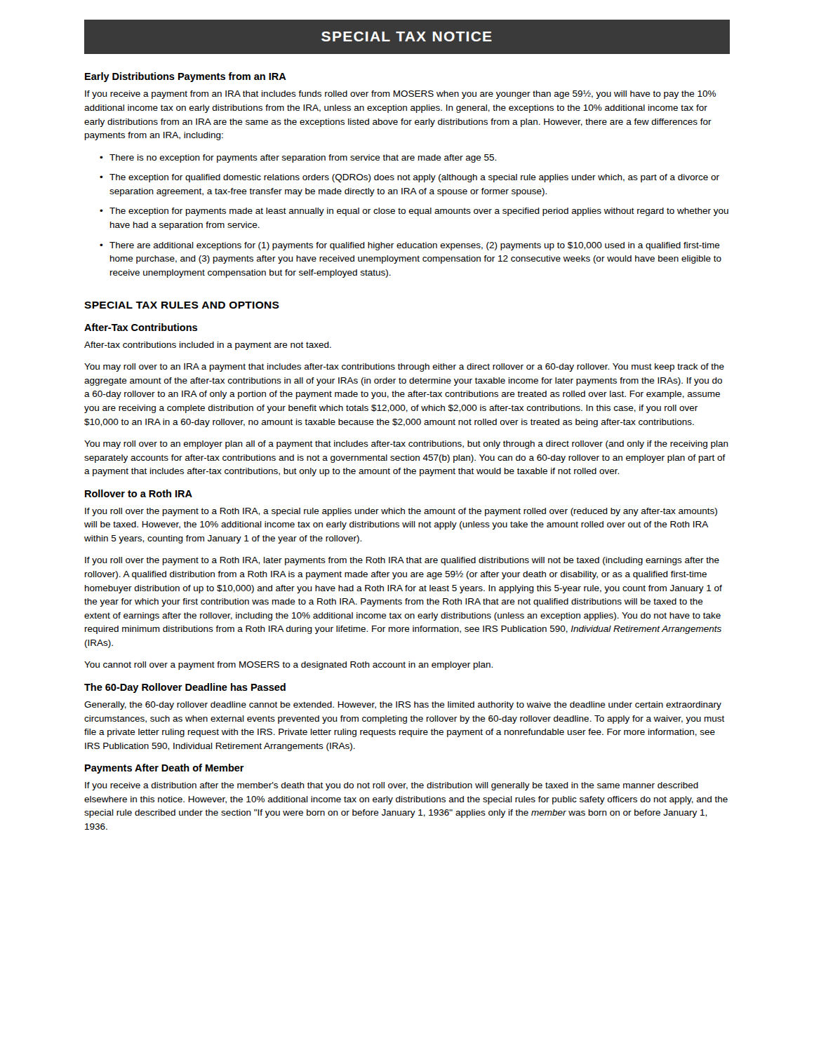SPECIAL TAX NOTICE
Early Distributions Payments from an IRA
If you receive a payment from an IRA that includes funds rolled over from MOSERS when you are younger than age 59½, you will have to pay the 10% additional income tax on early distributions from the IRA, unless an exception applies. In general, the exceptions to the 10% additional income tax for early distributions from an IRA are the same as the exceptions listed above for early distributions from a plan. However, there are a few differences for payments from an IRA, including:
There is no exception for payments after separation from service that are made after age 55.
The exception for qualified domestic relations orders (QDROs) does not apply (although a special rule applies under which, as part of a divorce or separation agreement, a tax-free transfer may be made directly to an IRA of a spouse or former spouse).
The exception for payments made at least annually in equal or close to equal amounts over a specified period applies without regard to whether you have had a separation from service.
There are additional exceptions for (1) payments for qualified higher education expenses, (2) payments up to $10,000 used in a qualified first-time home purchase, and (3) payments after you have received unemployment compensation for 12 consecutive weeks (or would have been eligible to receive unemployment compensation but for self-employed status).
SPECIAL TAX RULES AND OPTIONS
After-Tax Contributions
After-tax contributions included in a payment are not taxed.
You may roll over to an IRA a payment that includes after-tax contributions through either a direct rollover or a 60-day rollover. You must keep track of the aggregate amount of the after-tax contributions in all of your IRAs (in order to determine your taxable income for later payments from the IRAs). If you do a 60-day rollover to an IRA of only a portion of the payment made to you, the after-tax contributions are treated as rolled over last. For example, assume you are receiving a complete distribution of your benefit which totals $12,000, of which $2,000 is after-tax contributions. In this case, if you roll over $10,000 to an IRA in a 60-day rollover, no amount is taxable because the $2,000 amount not rolled over is treated as being after-tax contributions.
You may roll over to an employer plan all of a payment that includes after-tax contributions, but only through a direct rollover (and only if the receiving plan separately accounts for after-tax contributions and is not a governmental section 457(b) plan). You can do a 60-day rollover to an employer plan of part of a payment that includes after-tax contributions, but only up to the amount of the payment that would be taxable if not rolled over.
Rollover to a Roth IRA
If you roll over the payment to a Roth IRA, a special rule applies under which the amount of the payment rolled over (reduced by any after-tax amounts) will be taxed. However, the 10% additional income tax on early distributions will not apply (unless you take the amount rolled over out of the Roth IRA within 5 years, counting from January 1 of the year of the rollover).
If you roll over the payment to a Roth IRA, later payments from the Roth IRA that are qualified distributions will not be taxed (including earnings after the rollover). A qualified distribution from a Roth IRA is a payment made after you are age 59½ (or after your death or disability, or as a qualified first-time homebuyer distribution of up to $10,000) and after you have had a Roth IRA for at least 5 years. In applying this 5-year rule, you count from January 1 of the year for which your first contribution was made to a Roth IRA. Payments from the Roth IRA that are not qualified distributions will be taxed to the extent of earnings after the rollover, including the 10% additional income tax on early distributions (unless an exception applies). You do not have to take required minimum distributions from a Roth IRA during your lifetime. For more information, see IRS Publication 590, Individual Retirement Arrangements (IRAs).
You cannot roll over a payment from MOSERS to a designated Roth account in an employer plan.
The 60-Day Rollover Deadline has Passed
Generally, the 60-day rollover deadline cannot be extended. However, the IRS has the limited authority to waive the deadline under certain extraordinary circumstances, such as when external events prevented you from completing the rollover by the 60-day rollover deadline. To apply for a waiver, you must file a private letter ruling request with the IRS. Private letter ruling requests require the payment of a nonrefundable user fee. For more information, see IRS Publication 590, Individual Retirement Arrangements (IRAs).
Payments After Death of Member
If you receive a distribution after the member's death that you do not roll over, the distribution will generally be taxed in the same manner described elsewhere in this notice. However, the 10% additional income tax on early distributions and the special rules for public safety officers do not apply, and the special rule described under the section "If you were born on or before January 1, 1936" applies only if the member was born on or before January 1, 1936.